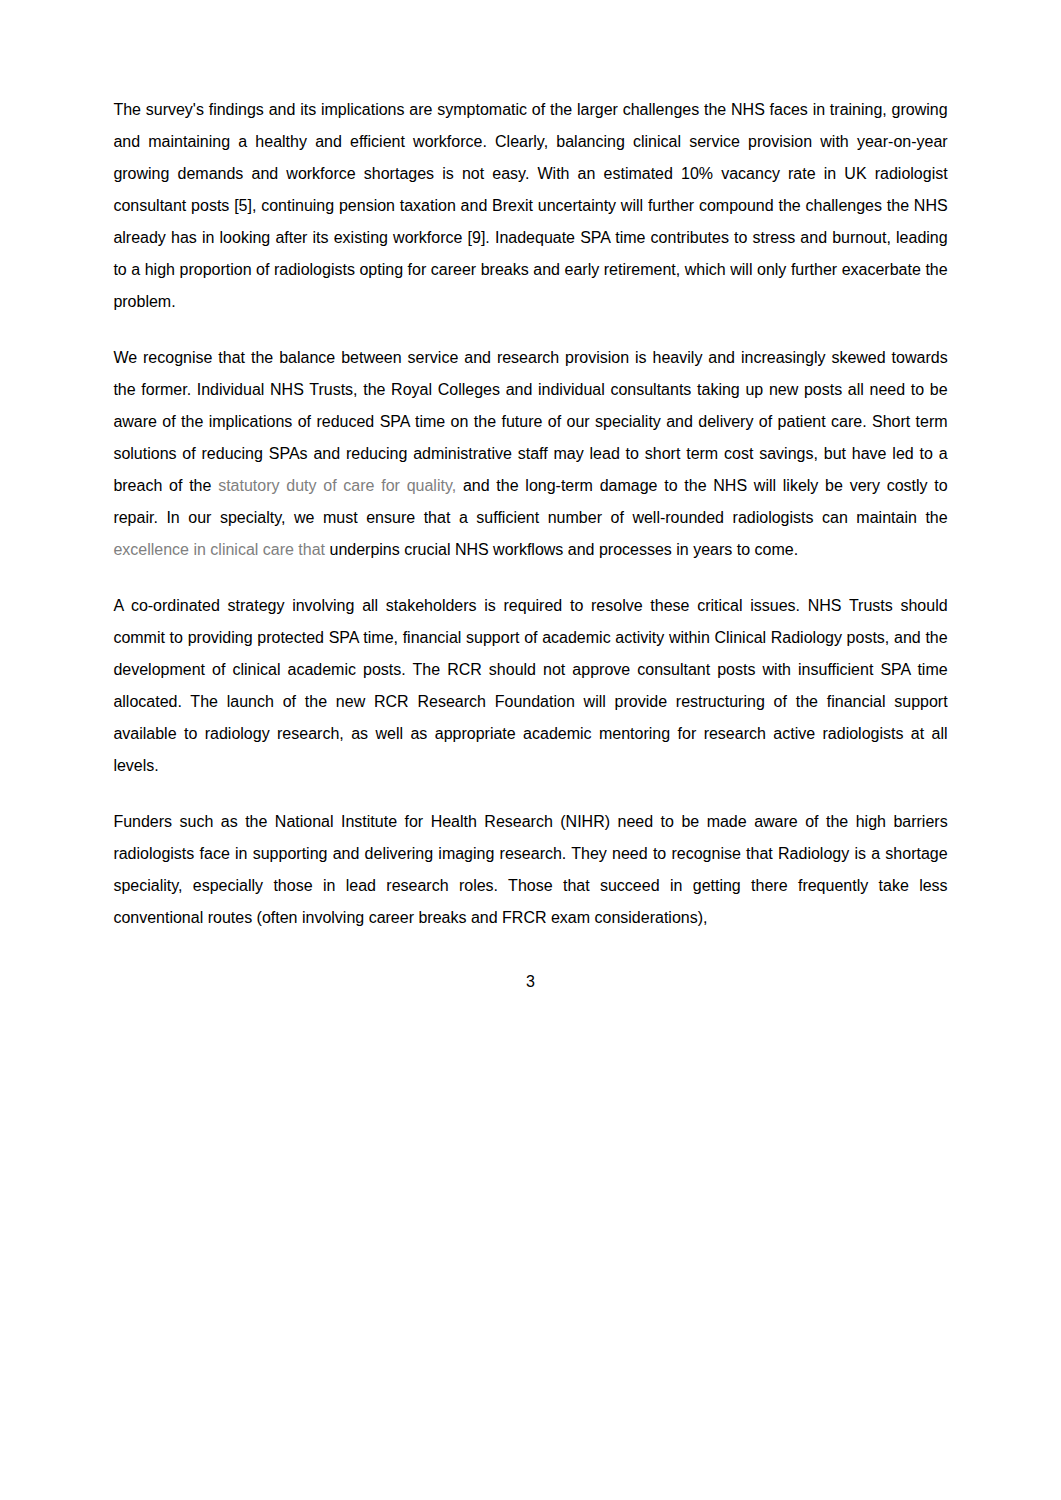The survey's findings and its implications are symptomatic of the larger challenges the NHS faces in training, growing and maintaining a healthy and efficient workforce. Clearly, balancing clinical service provision with year-on-year growing demands and workforce shortages is not easy. With an estimated 10% vacancy rate in UK radiologist consultant posts [5], continuing pension taxation and Brexit uncertainty will further compound the challenges the NHS already has in looking after its existing workforce [9]. Inadequate SPA time contributes to stress and burnout, leading to a high proportion of radiologists opting for career breaks and early retirement, which will only further exacerbate the problem.
We recognise that the balance between service and research provision is heavily and increasingly skewed towards the former. Individual NHS Trusts, the Royal Colleges and individual consultants taking up new posts all need to be aware of the implications of reduced SPA time on the future of our speciality and delivery of patient care. Short term solutions of reducing SPAs and reducing administrative staff may lead to short term cost savings, but have led to a breach of the statutory duty of care for quality, and the long-term damage to the NHS will likely be very costly to repair. In our specialty, we must ensure that a sufficient number of well-rounded radiologists can maintain the excellence in clinical care that underpins crucial NHS workflows and processes in years to come.
A co-ordinated strategy involving all stakeholders is required to resolve these critical issues. NHS Trusts should commit to providing protected SPA time, financial support of academic activity within Clinical Radiology posts, and the development of clinical academic posts. The RCR should not approve consultant posts with insufficient SPA time allocated. The launch of the new RCR Research Foundation will provide restructuring of the financial support available to radiology research, as well as appropriate academic mentoring for research active radiologists at all levels.
Funders such as the National Institute for Health Research (NIHR) need to be made aware of the high barriers radiologists face in supporting and delivering imaging research. They need to recognise that Radiology is a shortage speciality, especially those in lead research roles. Those that succeed in getting there frequently take less conventional routes (often involving career breaks and FRCR exam considerations),
3